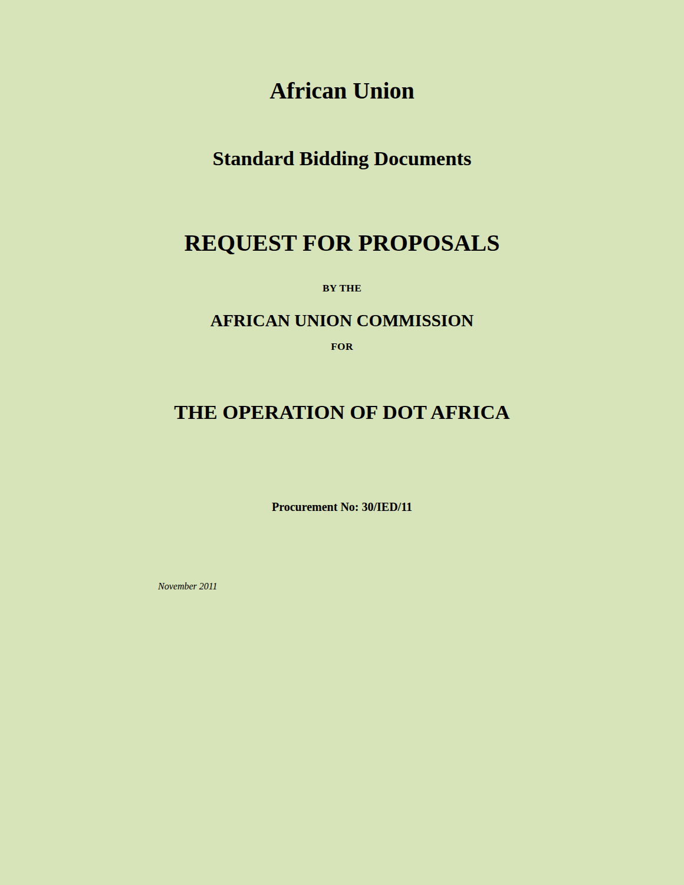African Union
Standard Bidding Documents
REQUEST FOR PROPOSALS
BY THE
AFRICAN UNION COMMISSION
FOR
THE OPERATION OF DOT AFRICA
Procurement No: 30/IED/11
November 2011